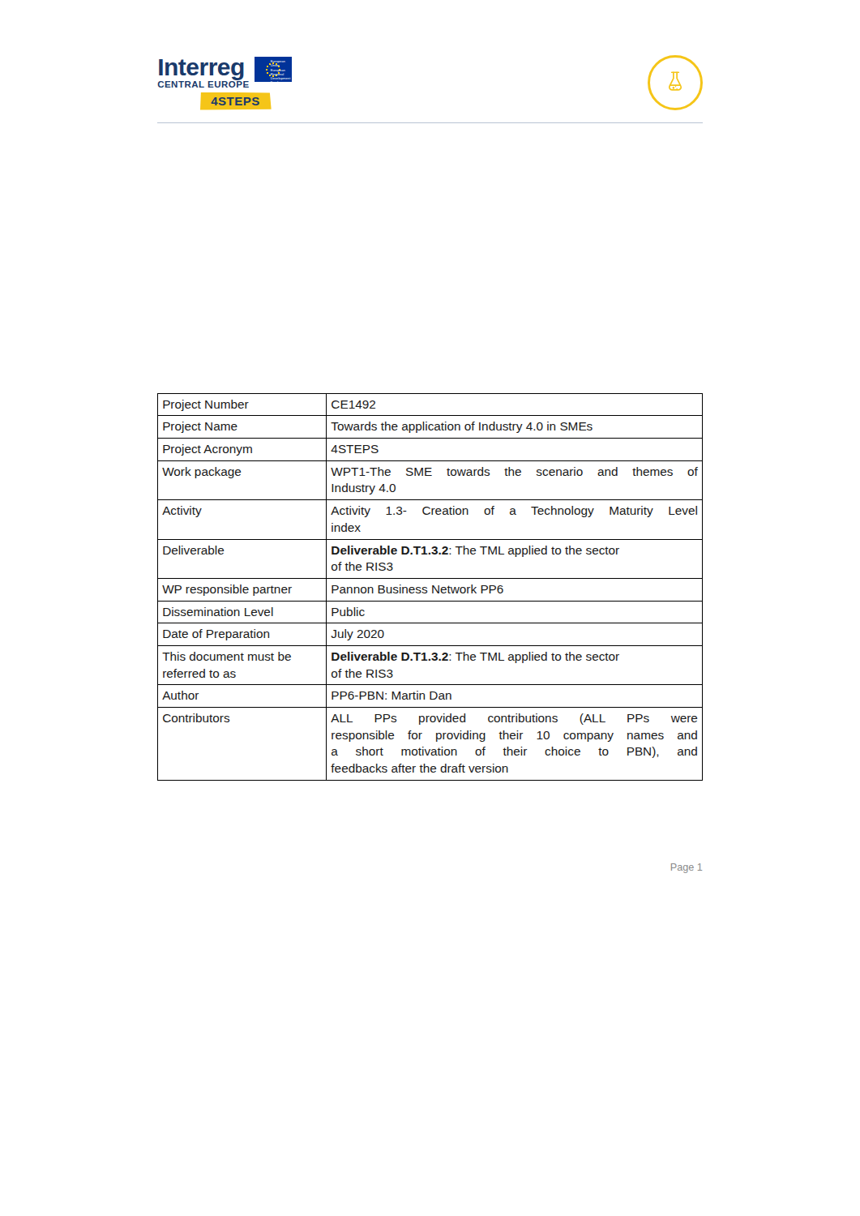Interreg
CENTRAL EUROPE
European Union
European Regional
Development Fund
4STEPS
| Project Number | CE1492 |
| Project Name | Towards the application of Industry 4.0 in SMEs |
| Project Acronym | 4STEPS |
| Work package | WPT1-The SME towards the scenario and themes of Industry 4.0 |
| Activity | Activity 1.3- Creation of a Technology Maturity Level index |
| Deliverable | Deliverable D.T1.3.2 : The TML applied to the sector of the RIS3 |
| WP responsible partner | Pannon Business Network PP6 |
| Dissemination Level | Public |
| Date of Preparation | July 2020 |
| This document must be referred to as | Deliverable D.T1.3.2 : The TML applied to the sector of the RIS3 |
| Author | PP6-PBN: Martin Dan |
| Contributors | ALL PPs provided contributions (ALL PPs were responsible for providing their 10 company names and a short motivation of their choice to PBN), and feedbacks after the draft version |
Page 1